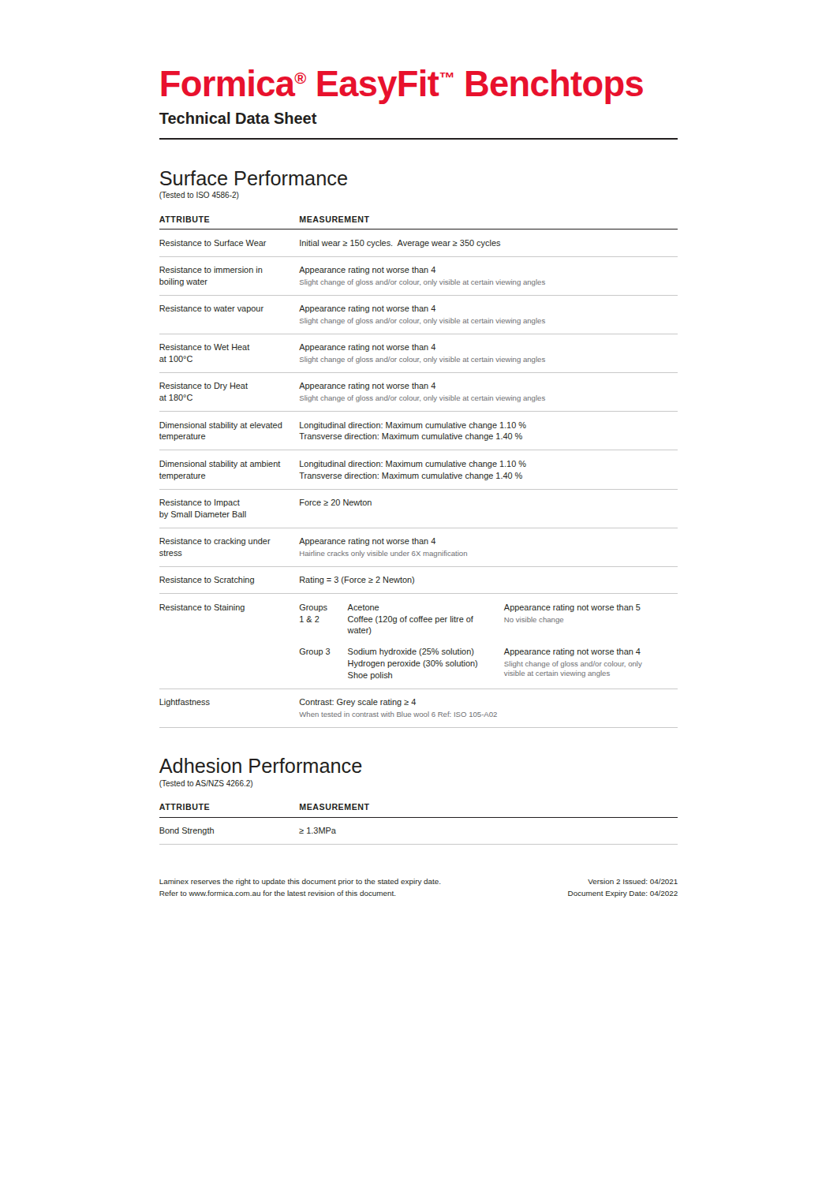Formica® EasyFit™ Benchtops
Technical Data Sheet
Surface Performance
(Tested to ISO 4586-2)
| ATTRIBUTE | MEASUREMENT |
| --- | --- |
| Resistance to Surface Wear | Initial wear ≥ 150 cycles. Average wear ≥ 350 cycles |
| Resistance to immersion in boiling water | Appearance rating not worse than 4 Slight change of gloss and/or colour, only visible at certain viewing angles |
| Resistance to water vapour | Appearance rating not worse than 4 Slight change of gloss and/or colour, only visible at certain viewing angles |
| Resistance to Wet Heat at 100°C | Appearance rating not worse than 4 Slight change of gloss and/or colour, only visible at certain viewing angles |
| Resistance to Dry Heat at 180°C | Appearance rating not worse than 4 Slight change of gloss and/or colour, only visible at certain viewing angles |
| Dimensional stability at elevated temperature | Longitudinal direction: Maximum cumulative change 1.10 % Transverse direction: Maximum cumulative change 1.40 % |
| Dimensional stability at ambient temperature | Longitudinal direction: Maximum cumulative change 1.10 % Transverse direction: Maximum cumulative change 1.40 % |
| Resistance to Impact by Small Diameter Ball | Force ≥ 20 Newton |
| Resistance to cracking under stress | Appearance rating not worse than 4 Hairline cracks only visible under 6X magnification |
| Resistance to Scratching | Rating = 3 (Force ≥ 2 Newton) |
| Resistance to Staining | Groups 1 & 2 Acetone Coffee (120g of coffee per litre of water) Appearance rating not worse than 5 No visible change Group 3 Sodium hydroxide (25% solution) Hydrogen peroxide (30% solution) Shoe polish Appearance rating not worse than 4 Slight change of gloss and/or colour, only visible at certain viewing angles |
| Lightfastness | Contrast: Grey scale rating ≥ 4 When tested in contrast with Blue wool 6 Ref: ISO 105-A02 |
Adhesion Performance
(Tested to AS/NZS 4266.2)
| ATTRIBUTE | MEASUREMENT |
| --- | --- |
| Bond Strength | ≥ 1.3MPa |
Laminex reserves the right to update this document prior to the stated expiry date.
Refer to www.formica.com.au for the latest revision of this document.
Version 2 Issued: 04/2021
Document Expiry Date: 04/2022